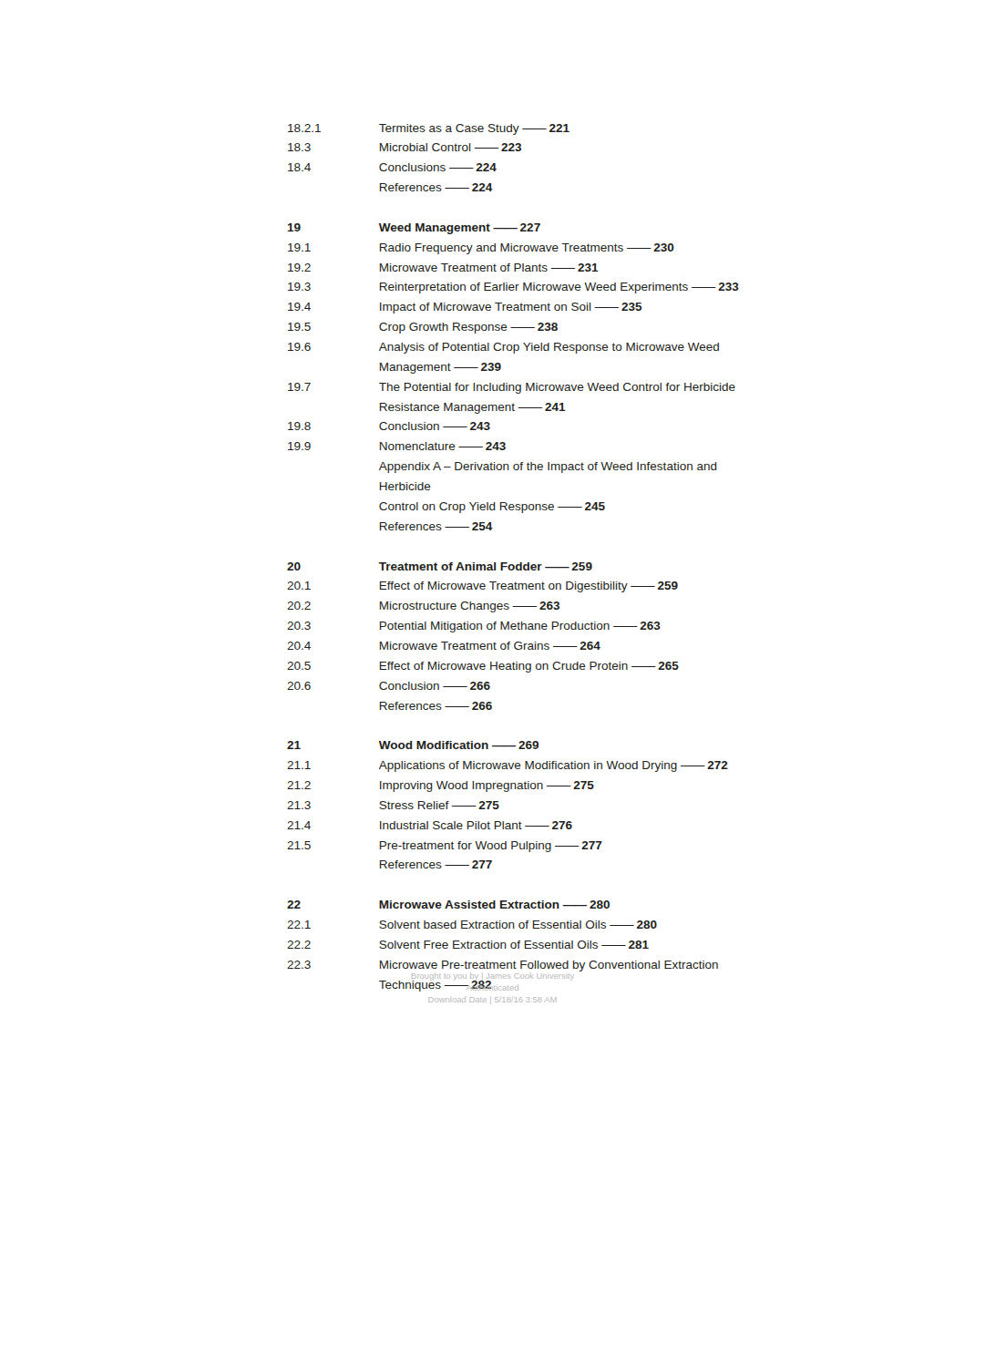| 18.2.1 | Termites as a Case Study —— 221 |
| 18.3 | Microbial Control —— 223 |
| 18.4 | Conclusions —— 224 |
| | References —— 224 |
| 19 | Weed Management —— 227 |
| 19.1 | Radio Frequency and Microwave Treatments —— 230 |
| 19.2 | Microwave Treatment of Plants —— 231 |
| 19.3 | Reinterpretation of Earlier Microwave Weed Experiments —— 233 |
| 19.4 | Impact of Microwave Treatment on Soil —— 235 |
| 19.5 | Crop Growth Response —— 238 |
| 19.6 | Analysis of Potential Crop Yield Response to Microwave Weed Management —— 239 |
| 19.7 | The Potential for Including Microwave Weed Control for Herbicide Resistance Management —— 241 |
| 19.8 | Conclusion —— 243 |
| 19.9 | Nomenclature —— 243 |
| | Appendix A – Derivation of the Impact of Weed Infestation and Herbicide Control on Crop Yield Response —— 245 |
| | References —— 254 |
| 20 | Treatment of Animal Fodder —— 259 |
| 20.1 | Effect of Microwave Treatment on Digestibility —— 259 |
| 20.2 | Microstructure Changes —— 263 |
| 20.3 | Potential Mitigation of Methane Production —— 263 |
| 20.4 | Microwave Treatment of Grains —— 264 |
| 20.5 | Effect of Microwave Heating on Crude Protein —— 265 |
| 20.6 | Conclusion —— 266 |
| | References —— 266 |
| 21 | Wood Modification —— 269 |
| 21.1 | Applications of Microwave Modification in Wood Drying —— 272 |
| 21.2 | Improving Wood Impregnation —— 275 |
| 21.3 | Stress Relief —— 275 |
| 21.4 | Industrial Scale Pilot Plant —— 276 |
| 21.5 | Pre-treatment for Wood Pulping —— 277 |
| | References —— 277 |
| 22 | Microwave Assisted Extraction —— 280 |
| 22.1 | Solvent based Extraction of Essential Oils —— 280 |
| 22.2 | Solvent Free Extraction of Essential Oils —— 281 |
| 22.3 | Microwave Pre-treatment Followed by Conventional Extraction Techniques —— 282 |
Brought to you by | James Cook University
Authenticated
Download Date | 5/18/16 3:58 AM